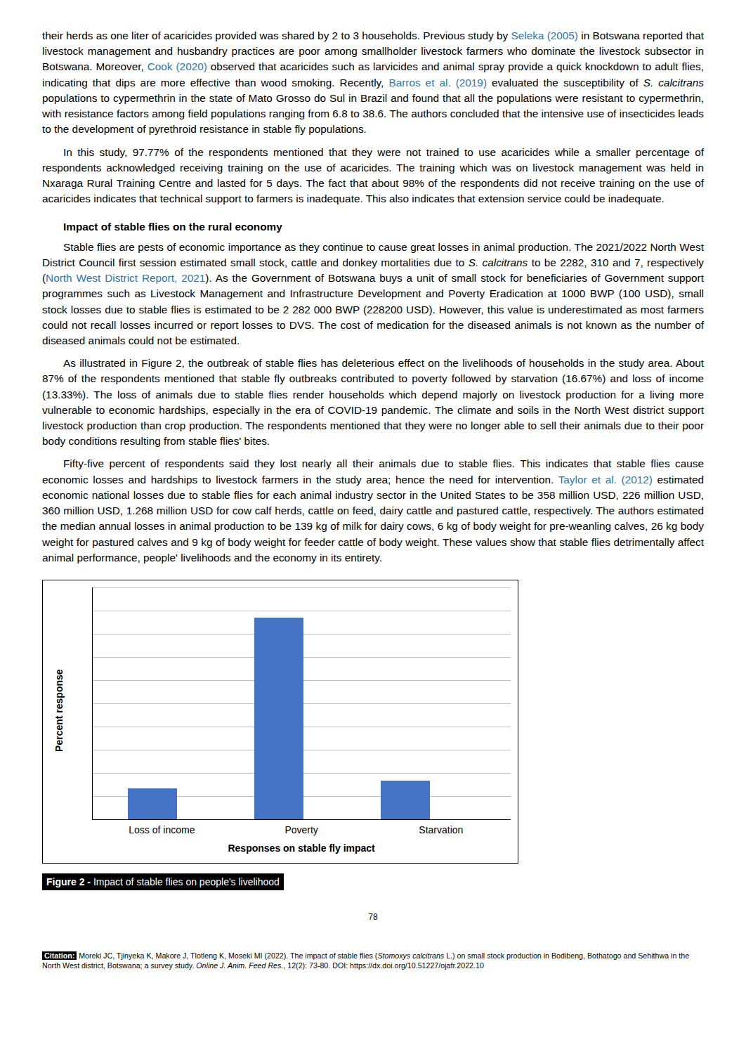their herds as one liter of acaricides provided was shared by 2 to 3 households. Previous study by Seleka (2005) in Botswana reported that livestock management and husbandry practices are poor among smallholder livestock farmers who dominate the livestock subsector in Botswana. Moreover, Cook (2020) observed that acaricides such as larvicides and animal spray provide a quick knockdown to adult flies, indicating that dips are more effective than wood smoking. Recently, Barros et al. (2019) evaluated the susceptibility of S. calcitrans populations to cypermethrin in the state of Mato Grosso do Sul in Brazil and found that all the populations were resistant to cypermethrin, with resistance factors among field populations ranging from 6.8 to 38.6. The authors concluded that the intensive use of insecticides leads to the development of pyrethroid resistance in stable fly populations.
In this study, 97.77% of the respondents mentioned that they were not trained to use acaricides while a smaller percentage of respondents acknowledged receiving training on the use of acaricides. The training which was on livestock management was held in Nxaraga Rural Training Centre and lasted for 5 days. The fact that about 98% of the respondents did not receive training on the use of acaricides indicates that technical support to farmers is inadequate. This also indicates that extension service could be inadequate.
Impact of stable flies on the rural economy
Stable flies are pests of economic importance as they continue to cause great losses in animal production. The 2021/2022 North West District Council first session estimated small stock, cattle and donkey mortalities due to S. calcitrans to be 2282, 310 and 7, respectively (North West District Report, 2021). As the Government of Botswana buys a unit of small stock for beneficiaries of Government support programmes such as Livestock Management and Infrastructure Development and Poverty Eradication at 1000 BWP (100 USD), small stock losses due to stable flies is estimated to be 2 282 000 BWP (228200 USD). However, this value is underestimated as most farmers could not recall losses incurred or report losses to DVS. The cost of medication for the diseased animals is not known as the number of diseased animals could not be estimated.
As illustrated in Figure 2, the outbreak of stable flies has deleterious effect on the livelihoods of households in the study area. About 87% of the respondents mentioned that stable fly outbreaks contributed to poverty followed by starvation (16.67%) and loss of income (13.33%). The loss of animals due to stable flies render households which depend majorly on livestock production for a living more vulnerable to economic hardships, especially in the era of COVID-19 pandemic. The climate and soils in the North West district support livestock production than crop production. The respondents mentioned that they were no longer able to sell their animals due to their poor body conditions resulting from stable flies' bites.
Fifty-five percent of respondents said they lost nearly all their animals due to stable flies. This indicates that stable flies cause economic losses and hardships to livestock farmers in the study area; hence the need for intervention. Taylor et al. (2012) estimated economic national losses due to stable flies for each animal industry sector in the United States to be 358 million USD, 226 million USD, 360 million USD, 1.268 million USD for cow calf herds, cattle on feed, dairy cattle and pastured cattle, respectively. The authors estimated the median annual losses in animal production to be 139 kg of milk for dairy cows, 6 kg of body weight for pre-weanling calves, 26 kg body weight for pastured calves and 9 kg of body weight for feeder cattle of body weight. These values show that stable flies detrimentally affect animal performance, people' livelihoods and the economy in its entirety.
Percent response
Loss of income
Poverty
Starvation
Responses on stable fly impact
Figure 2 - Impact of stable flies on people's livelihood
78
Citation: Moreki JC, Tjinyeka K, Makore J, Tlotleng K, Moseki MI (2022). The impact of stable flies (Stomoxys calcitrans L.) on small stock production in Bodibeng, Bothatogo and Sehithwa in the North West district, Botswana; a survey study. Online J. Anim. Feed Res., 12(2): 73-80. DOI: https://dx.doi.org/10.51227/ojafr.2022.10